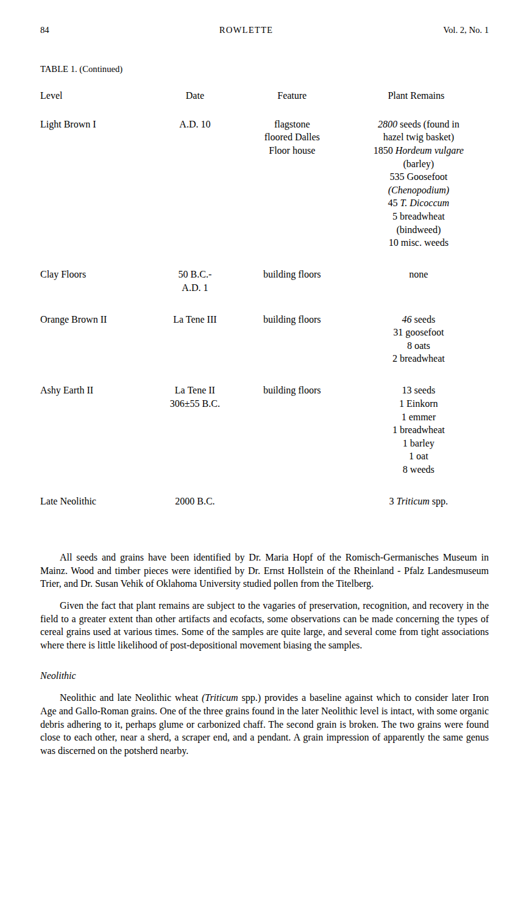84 ROWLETTE Vol. 2, No. 1
TABLE 1. (Continued)
| Level | Date | Feature | Plant Remains |
| --- | --- | --- | --- |
| Light Brown I | A.D. 10 | flagstone floored Dalles Floor house | 2800 seeds (found in hazel twig basket) 1850 Hordeum vulgare (barley) 535 Goosefoot (Chenopodium) 45 T. Dicoccum 5 breadwheat (bindweed) 10 misc. weeds |
| Clay Floors | 50 B.C.- A.D. 1 | building floors | none |
| Orange Brown II | La Tene III | building floors | 46 seeds 31 goosefoot 8 oats 2 breadwheat |
| Ashy Earth II | La Tene II 306±55 B.C. | building floors | 13 seeds 1 Einkorn 1 emmer 1 breadwheat 1 barley 1 oat 8 weeds |
| Late Neolithic | 2000 B.C. | | 3 Triticum spp. |
All seeds and grains have been identified by Dr. Maria Hopf of the Romisch-Germanisches Museum in Mainz. Wood and timber pieces were identified by Dr. Ernst Hollstein of the Rheinland - Pfalz Landesmuseum Trier, and Dr. Susan Vehik of Oklahoma University studied pollen from the Titelberg.
Given the fact that plant remains are subject to the vagaries of preservation, recognition, and recovery in the field to a greater extent than other artifacts and ecofacts, some observations can be made concerning the types of cereal grains used at various times. Some of the samples are quite large, and several come from tight associations where there is little likelihood of post-depositional movement biasing the samples.
Neolithic
Neolithic and late Neolithic wheat (Triticum spp.) provides a baseline against which to consider later Iron Age and Gallo-Roman grains. One of the three grains found in the later Neolithic level is intact, with some organic debris adhering to it, perhaps glume or carbonized chaff. The second grain is broken. The two grains were found close to each other, near a sherd, a scraper end, and a pendant. A grain impression of apparently the same genus was discerned on the potsherd nearby.